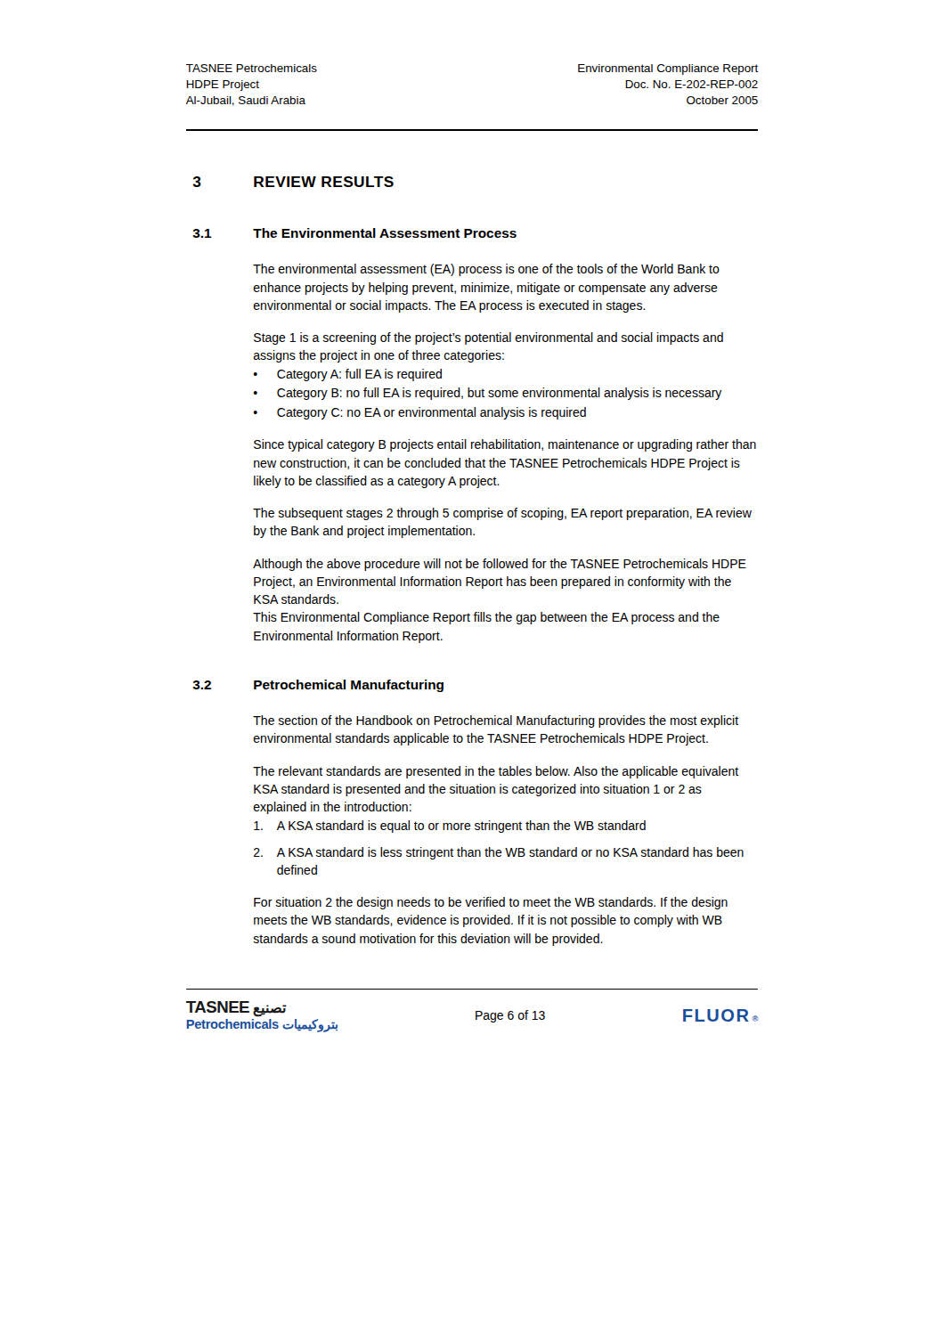TASNEE Petrochemicals
HDPE Project
Al-Jubail, Saudi Arabia
Environmental Compliance Report
Doc. No. E-202-REP-002
October 2005
3 REVIEW RESULTS
3.1 The Environmental Assessment Process
The environmental assessment (EA) process is one of the tools of the World Bank to enhance projects by helping prevent, minimize, mitigate or compensate any adverse environmental or social impacts. The EA process is executed in stages.
Stage 1 is a screening of the project’s potential environmental and social impacts and assigns the project in one of three categories:
•Category A: full EA is required
•Category B: no full EA is required, but some environmental analysis is necessary
•Category C: no EA or environmental analysis is required
Since typical category B projects entail rehabilitation, maintenance or upgrading rather than new construction, it can be concluded that the TASNEE Petrochemicals HDPE Project is likely to be classified as a category A project.
The subsequent stages 2 through 5 comprise of scoping, EA report preparation, EA review by the Bank and project implementation.
Although the above procedure will not be followed for the TASNEE Petrochemicals HDPE Project, an Environmental Information Report has been prepared in conformity with the KSA standards.
This Environmental Compliance Report fills the gap between the EA process and the Environmental Information Report.
3.2 Petrochemical Manufacturing
The section of the Handbook on Petrochemical Manufacturing provides the most explicit environmental standards applicable to the TASNEE Petrochemicals HDPE Project.
The relevant standards are presented in the tables below. Also the applicable equivalent KSA standard is presented and the situation is categorized into situation 1 or 2 as explained in the introduction:
1. A KSA standard is equal to or more stringent than the WB standard
2. A KSA standard is less stringent than the WB standard or no KSA standard has been defined
For situation 2 the design needs to be verified to meet the WB standards. If the design meets the WB standards, evidence is provided. If it is not possible to comply with WB standards a sound motivation for this deviation will be provided.
TASNEE تصنيع
Petrochemicals بتروكيميات
Page 6 of 13
FLUOR®